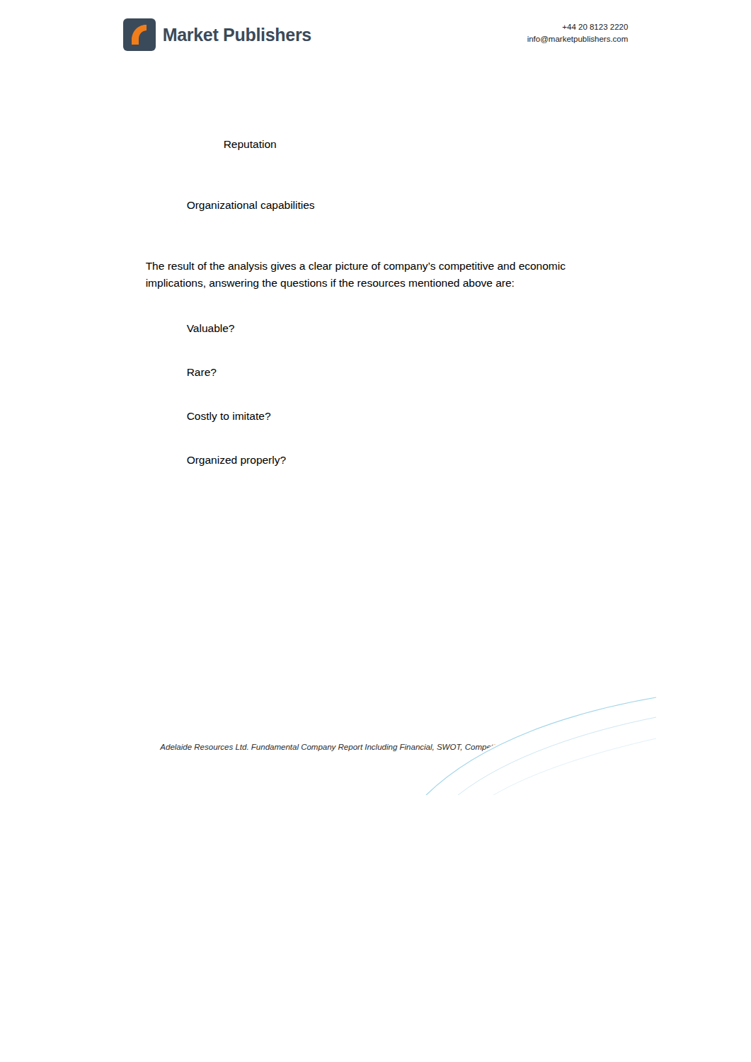Market Publishers
+44 20 8123 2220
info@marketpublishers.com
Reputation
Organizational capabilities
The result of the analysis gives a clear picture of company’s competitive and economic implications, answering the questions if the resources mentioned above are:
Valuable?
Rare?
Costly to imitate?
Organized properly?
Adelaide Resources Ltd. Fundamental Company Report Including Financial, SWOT, Competitors and Industry Analysi...